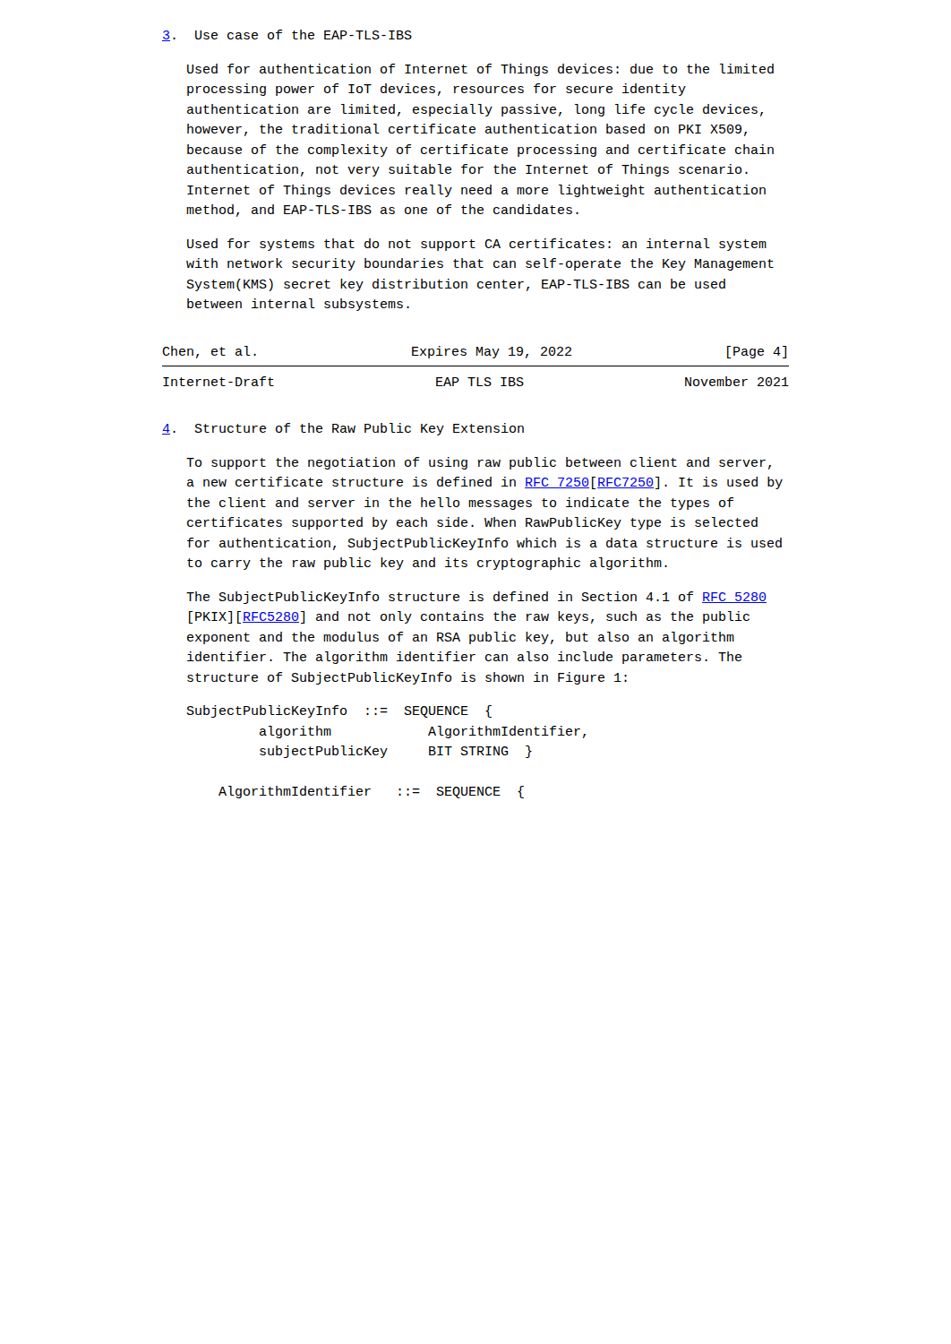3.  Use case of the EAP-TLS-IBS
Used for authentication of Internet of Things devices: due to the limited processing power of IoT devices, resources for secure identity authentication are limited, especially passive, long life cycle devices, however, the traditional certificate authentication based on PKI X509, because of the complexity of certificate processing and certificate chain authentication, not very suitable for the Internet of Things scenario. Internet of Things devices really need a more lightweight authentication method, and EAP-TLS-IBS as one of the candidates.
Used for systems that do not support CA certificates: an internal system with network security boundaries that can self-operate the Key Management System(KMS) secret key distribution center, EAP-TLS-IBS can be used between internal subsystems.
Chen, et al. Expires May 19, 2022 [Page 4]
Internet-Draft EAP TLS IBS November 2021
4.  Structure of the Raw Public Key Extension
To support the negotiation of using raw public between client and server, a new certificate structure is defined in RFC 7250[RFC7250]. It is used by the client and server in the hello messages to indicate the types of certificates supported by each side. When RawPublicKey type is selected for authentication, SubjectPublicKeyInfo which is a data structure is used to carry the raw public key and its cryptographic algorithm.
The SubjectPublicKeyInfo structure is defined in Section 4.1 of RFC 5280 [PKIX][RFC5280] and not only contains the raw keys, such as the public exponent and the modulus of an RSA public key, but also an algorithm identifier. The algorithm identifier can also include parameters. The structure of SubjectPublicKeyInfo is shown in Figure 1:
SubjectPublicKeyInfo  ::=  SEQUENCE  {
         algorithm            AlgorithmIdentifier,
         subjectPublicKey     BIT STRING  }

    AlgorithmIdentifier   ::=  SEQUENCE  {